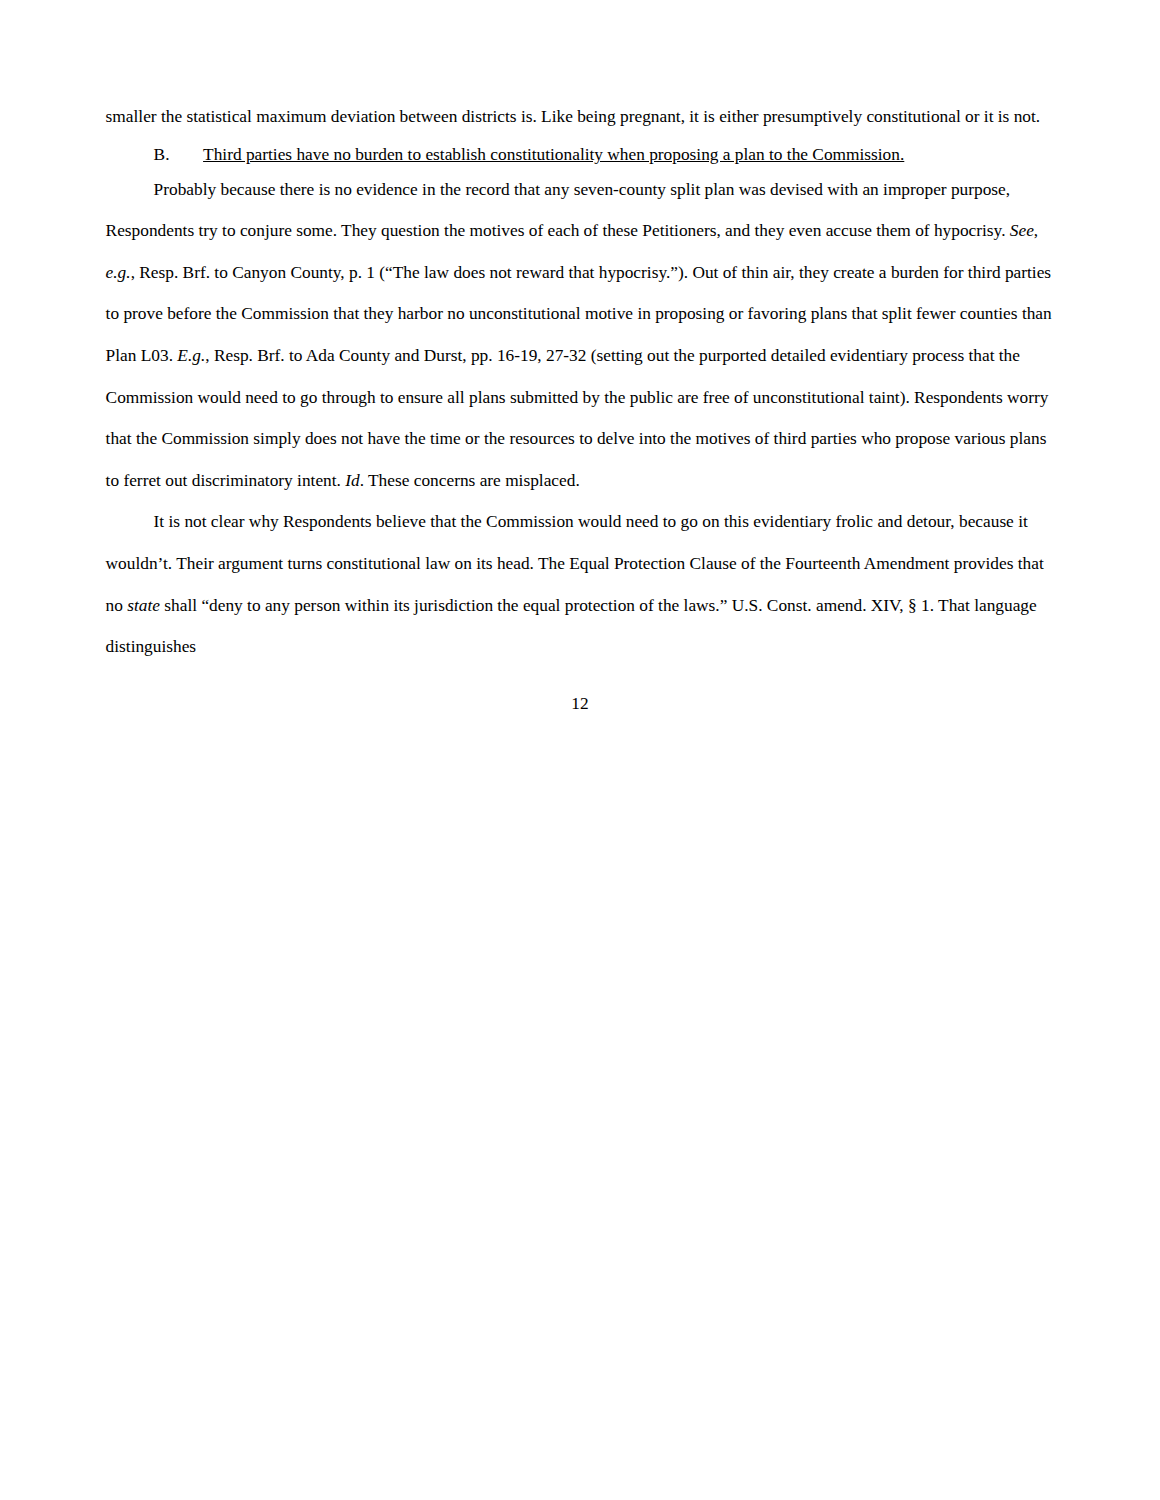smaller the statistical maximum deviation between districts is. Like being pregnant, it is either presumptively constitutional or it is not.
B. Third parties have no burden to establish constitutionality when proposing a plan to the Commission.
Probably because there is no evidence in the record that any seven-county split plan was devised with an improper purpose, Respondents try to conjure some. They question the motives of each of these Petitioners, and they even accuse them of hypocrisy. See, e.g., Resp. Brf. to Canyon County, p. 1 (“The law does not reward that hypocrisy.”). Out of thin air, they create a burden for third parties to prove before the Commission that they harbor no unconstitutional motive in proposing or favoring plans that split fewer counties than Plan L03. E.g., Resp. Brf. to Ada County and Durst, pp. 16-19, 27-32 (setting out the purported detailed evidentiary process that the Commission would need to go through to ensure all plans submitted by the public are free of unconstitutional taint). Respondents worry that the Commission simply does not have the time or the resources to delve into the motives of third parties who propose various plans to ferret out discriminatory intent. Id. These concerns are misplaced.
It is not clear why Respondents believe that the Commission would need to go on this evidentiary frolic and detour, because it wouldn’t. Their argument turns constitutional law on its head. The Equal Protection Clause of the Fourteenth Amendment provides that no state shall “deny to any person within its jurisdiction the equal protection of the laws.” U.S. Const. amend. XIV, § 1. That language distinguishes
12